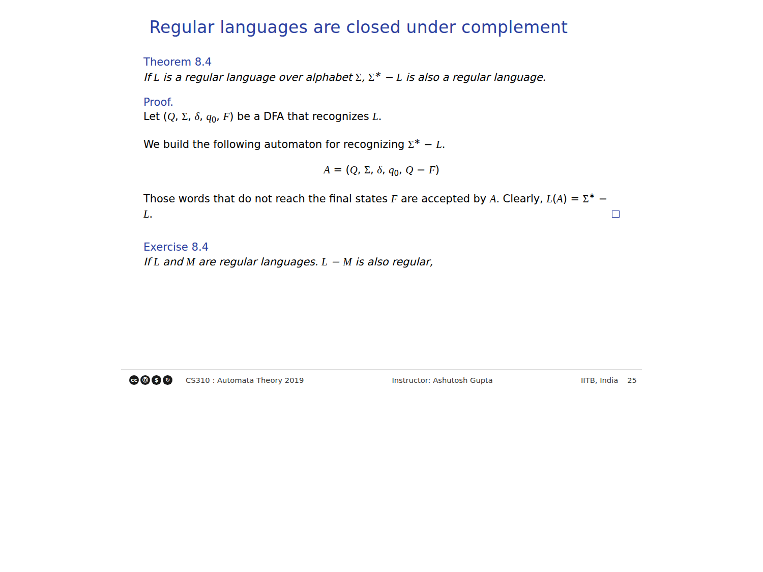Regular languages are closed under complement
Theorem 8.4
If L is a regular language over alphabet Σ, Σ∗ − L is also a regular language.
Proof.
Let (Q, Σ, δ, q0, F) be a DFA that recognizes L.
We build the following automaton for recognizing Σ∗ − L.
A = (Q, Σ, δ, q0, Q − F)
Those words that do not reach the final states F are accepted by A. Clearly, L(A) = Σ∗ − L.
Exercise 8.4
If L and M are regular languages. L − M is also regular,
ccⒹ$↻ CS310 : Automata Theory 2019 Instructor: Ashutosh Gupta IITB, India 25